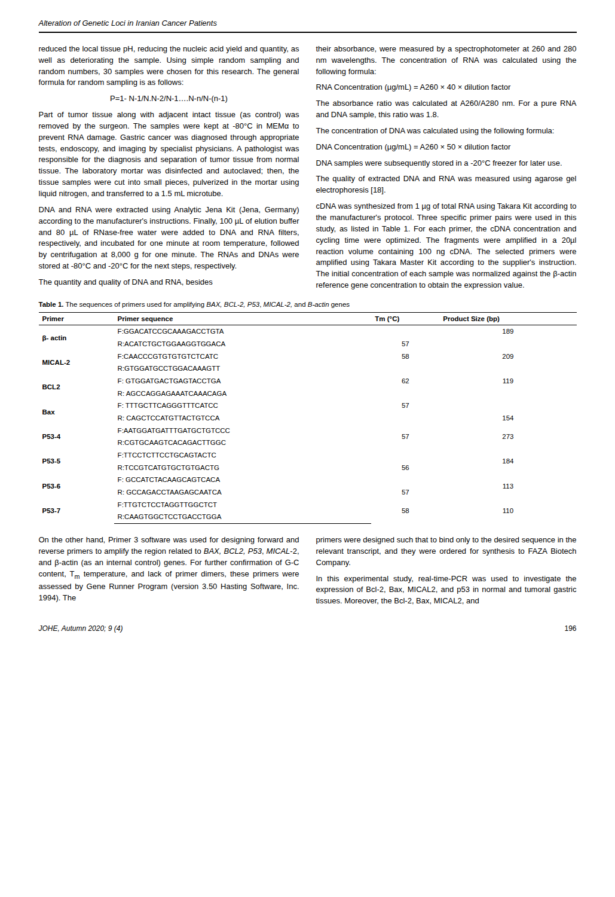Alteration of Genetic Loci in Iranian Cancer Patients
reduced the local tissue pH, reducing the nucleic acid yield and quantity, as well as deteriorating the sample. Using simple random sampling and random numbers, 30 samples were chosen for this research. The general formula for random sampling is as follows:
P=1- N-1/N.N-2/N-1….N-n/N-(n-1)
Part of tumor tissue along with adjacent intact tissue (as control) was removed by the surgeon. The samples were kept at -80°C in MEMα to prevent RNA damage. Gastric cancer was diagnosed through appropriate tests, endoscopy, and imaging by specialist physicians. A pathologist was responsible for the diagnosis and separation of tumor tissue from normal tissue. The laboratory mortar was disinfected and autoclaved; then, the tissue samples were cut into small pieces, pulverized in the mortar using liquid nitrogen, and transferred to a 1.5 mL microtube.
DNA and RNA were extracted using Analytic Jena Kit (Jena, Germany) according to the manufacturer's instructions. Finally, 100 µL of elution buffer and 80 µL of RNase-free water were added to DNA and RNA filters, respectively, and incubated for one minute at room temperature, followed by centrifugation at 8,000 g for one minute. The RNAs and DNAs were stored at -80°C and -20°C for the next steps, respectively.
The quantity and quality of DNA and RNA, besides
their absorbance, were measured by a spectrophotometer at 260 and 280 nm wavelengths. The concentration of RNA was calculated using the following formula:
RNA Concentration (µg/mL) = A260 × 40 × dilution factor
The absorbance ratio was calculated at A260/A280 nm. For a pure RNA and DNA sample, this ratio was 1.8.
The concentration of DNA was calculated using the following formula:
DNA Concentration (µg/mL) = A260 × 50 × dilution factor
DNA samples were subsequently stored in a -20°C freezer for later use.
The quality of extracted DNA and RNA was measured using agarose gel electrophoresis [18].
cDNA was synthesized from 1 µg of total RNA using Takara Kit according to the manufacturer's protocol. Three specific primer pairs were used in this study, as listed in Table 1. For each primer, the cDNA concentration and cycling time were optimized. The fragments were amplified in a 20µl reaction volume containing 100 ng cDNA. The selected primers were amplified using Takara Master Kit according to the supplier's instruction. The initial concentration of each sample was normalized against the β-actin reference gene concentration to obtain the expression value.
Table 1. The sequences of primers used for amplifying BAX, BCL-2, P53 , MICAL-2, and B-actin genes
| Primer | Primer sequence | Tm (°C) | Product Size (bp) |
| --- | --- | --- | --- |
| β- actin | F:GGACATCCGCAAAGACCTGTA | | 189 |
| R:ACATCTGCTGGAAGGTGGACA | 57 | |
| MICAL-2 | F:CAACCCGTGTGTGTCTCATC | 58 | 209 |
| R:GTGGATGCCTGGACAAAGTT | | |
| BCL2 | F: GTGGATGACTGAGTACCTGA | 62 | 119 |
| R: AGCCAGGAGAAATCAAACAGA | | |
| Bax | F: TTTGCTTCAGGGTTTCATCC | 57 | |
| R: CAGCTCCATGTTACTGTCCA | | 154 |
| P53-4 | F:AATGGATGATTTGATGCTGTCCC | 57 | 273 |
| R:CGTGCAAGTCACAGACTTGGC |
| P53-5 | F:TTCCTCTTCCTGCAGTACTC | | 184 |
| R:TCCGTCATGTGCTGTGACTG | 56 |
| P53-6 | F: GCCATCTACAAGCAGTCACA | | 113 |
| R: GCCAGACCTAAGAGCAATCA | 57 |
| P53-7 | F:TTGTCTCCTAGGTTGGCTCT | 58 | 110 |
| R:CAAGTGGCTCCTGACCTGGA |
On the other hand, Primer 3 software was used for designing forward and reverse primers to amplify the region related to BAX, BCL2, P53, MICAL-2, and β-actin (as an internal control) genes. For further confirmation of G-C content, Tm temperature, and lack of primer dimers, these primers were assessed by Gene Runner Program (version 3.50 Hasting Software, Inc. 1994). The
primers were designed such that to bind only to the desired sequence in the relevant transcript, and they were ordered for synthesis to FAZA Biotech Company.
In this experimental study, real-time-PCR was used to investigate the expression of Bcl-2, Bax, MICAL2, and p53 in normal and tumoral gastric tissues. Moreover, the Bcl-2, Bax, MICAL2, and
JOHE, Autumn 2020; 9 (4) 196